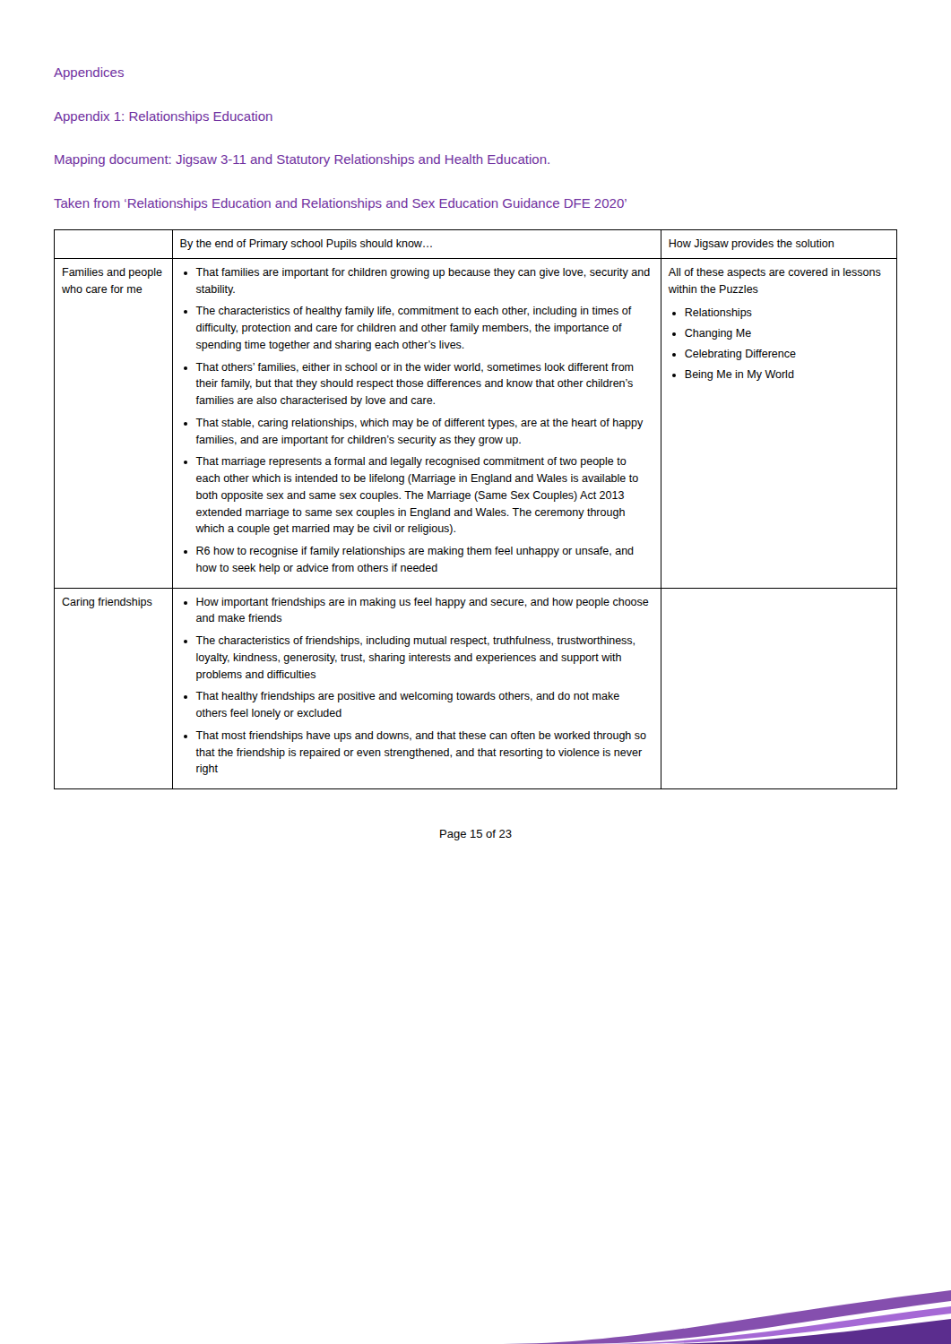Appendices
Appendix 1: Relationships Education
Mapping document: Jigsaw 3-11 and Statutory Relationships and Health Education.
Taken from ‘Relationships Education and Relationships and Sex Education Guidance DFE 2020’
| | By the end of Primary school Pupils should know… | How Jigsaw provides the solution |
| --- | --- | --- |
| Families and people who care for me | That families are important for children growing up because they can give love, security and stability. The characteristics of healthy family life, commitment to each other, including in times of difficulty, protection and care for children and other family members, the importance of spending time together and sharing each other’s lives. That others’ families, either in school or in the wider world, sometimes look different from their family, but that they should respect those differences and know that other children’s families are also characterised by love and care. That stable, caring relationships, which may be of different types, are at the heart of happy families, and are important for children’s security as they grow up. That marriage represents a formal and legally recognised commitment of two people to each other which is intended to be lifelong (Marriage in England and Wales is available to both opposite sex and same sex couples. The Marriage (Same Sex Couples) Act 2013 extended marriage to same sex couples in England and Wales. The ceremony through which a couple get married may be civil or religious). R6 how to recognise if family relationships are making them feel unhappy or unsafe, and how to seek help or advice from others if needed | All of these aspects are covered in lessons within the Puzzles Relationships Changing Me Celebrating Difference Being Me in My World |
| Caring friendships | How important friendships are in making us feel happy and secure, and how people choose and make friends The characteristics of friendships, including mutual respect, truthfulness, trustworthiness, loyalty, kindness, generosity, trust, sharing interests and experiences and support with problems and difficulties That healthy friendships are positive and welcoming towards others, and do not make others feel lonely or excluded That most friendships have ups and downs, and that these can often be worked through so that the friendship is repaired or even strengthened, and that resorting to violence is never right | |
Page 15 of 23